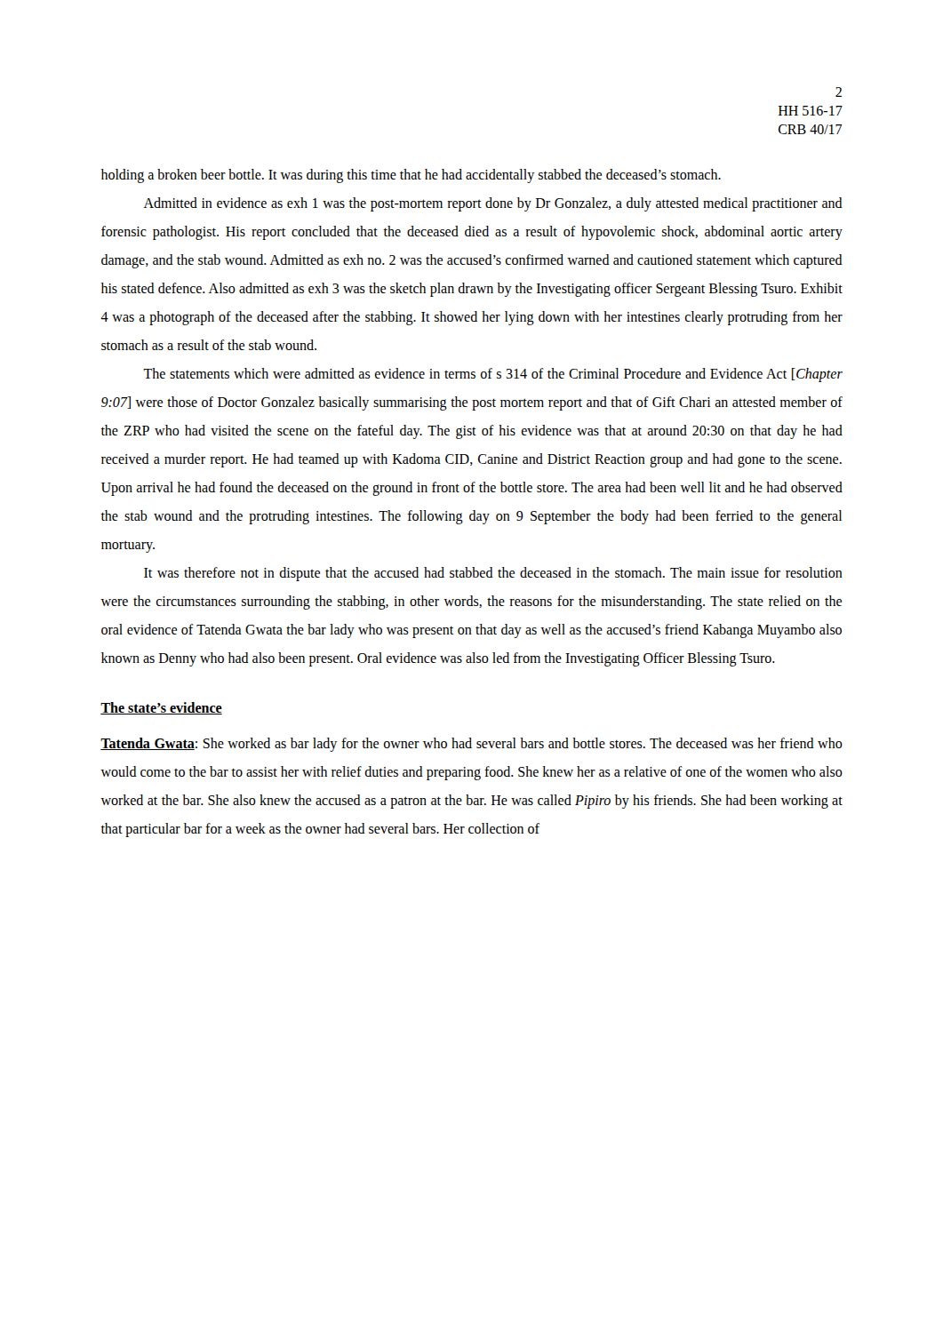2 HH 516-17 CRB 40/17
holding a broken beer bottle. It was during this time that he had accidentally stabbed the deceased’s stomach.
Admitted in evidence as exh 1 was the post-mortem report done by Dr Gonzalez, a duly attested medical practitioner and forensic pathologist. His report concluded that the deceased died as a result of hypovolemic shock, abdominal aortic artery damage, and the stab wound. Admitted as exh no. 2 was the accused’s confirmed warned and cautioned statement which captured his stated defence. Also admitted as exh 3 was the sketch plan drawn by the Investigating officer Sergeant Blessing Tsuro. Exhibit 4 was a photograph of the deceased after the stabbing. It showed her lying down with her intestines clearly protruding from her stomach as a result of the stab wound.
The statements which were admitted as evidence in terms of s 314 of the Criminal Procedure and Evidence Act [Chapter 9:07] were those of Doctor Gonzalez basically summarising the post mortem report and that of Gift Chari an attested member of the ZRP who had visited the scene on the fateful day. The gist of his evidence was that at around 20:30 on that day he had received a murder report. He had teamed up with Kadoma CID, Canine and District Reaction group and had gone to the scene. Upon arrival he had found the deceased on the ground in front of the bottle store. The area had been well lit and he had observed the stab wound and the protruding intestines. The following day on 9 September the body had been ferried to the general mortuary.
It was therefore not in dispute that the accused had stabbed the deceased in the stomach. The main issue for resolution were the circumstances surrounding the stabbing, in other words, the reasons for the misunderstanding. The state relied on the oral evidence of Tatenda Gwata the bar lady who was present on that day as well as the accused’s friend Kabanga Muyambo also known as Denny who had also been present. Oral evidence was also led from the Investigating Officer Blessing Tsuro.
The state’s evidence
Tatenda Gwata: She worked as bar lady for the owner who had several bars and bottle stores. The deceased was her friend who would come to the bar to assist her with relief duties and preparing food. She knew her as a relative of one of the women who also worked at the bar. She also knew the accused as a patron at the bar. He was called Pipiro by his friends. She had been working at that particular bar for a week as the owner had several bars. Her collection of